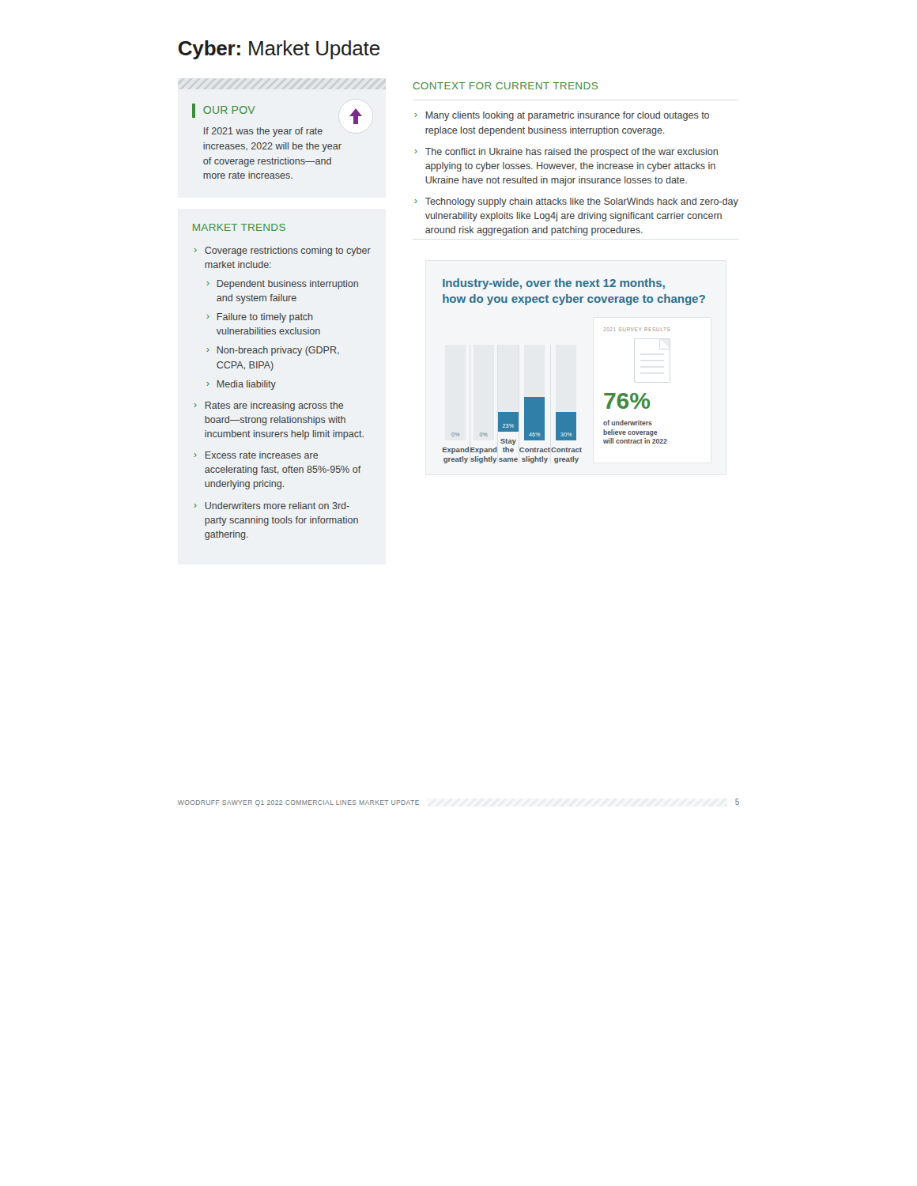Cyber: Market Update
OUR POV
If 2021 was the year of rate increases, 2022 will be the year of coverage restrictions—and more rate increases.
MARKET TRENDS
Coverage restrictions coming to cyber market include:
Dependent business interruption and system failure
Failure to timely patch vulnerabilities exclusion
Non-breach privacy (GDPR, CCPA, BIPA)
Media liability
Rates are increasing across the board—strong relationships with incumbent insurers help limit impact.
Excess rate increases are accelerating fast, often 85%-95% of underlying pricing.
Underwriters more reliant on 3rd-party scanning tools for information gathering.
CONTEXT FOR CURRENT TRENDS
Many clients looking at parametric insurance for cloud outages to replace lost dependent business interruption coverage.
The conflict in Ukraine has raised the prospect of the war exclusion applying to cyber losses. However, the increase in cyber attacks in Ukraine have not resulted in major insurance losses to date.
Technology supply chain attacks like the SolarWinds hack and zero-day vulnerability exploits like Log4j are driving significant carrier concern around risk aggregation and patching procedures.
Industry-wide, over the next 12 months,
how do you expect cyber coverage to change?
0%
Expand
greatly
0%
Expand
slightly
23%
Stay
the same
46%
Contract
slightly
30%
Contract
greatly
2021 Survey Results
76%
of underwriters
believe coverage
will contract in 2022
WOODRUFF SAWYER Q1 2022 COMMERCIAL LINES MARKET UPDATE 5